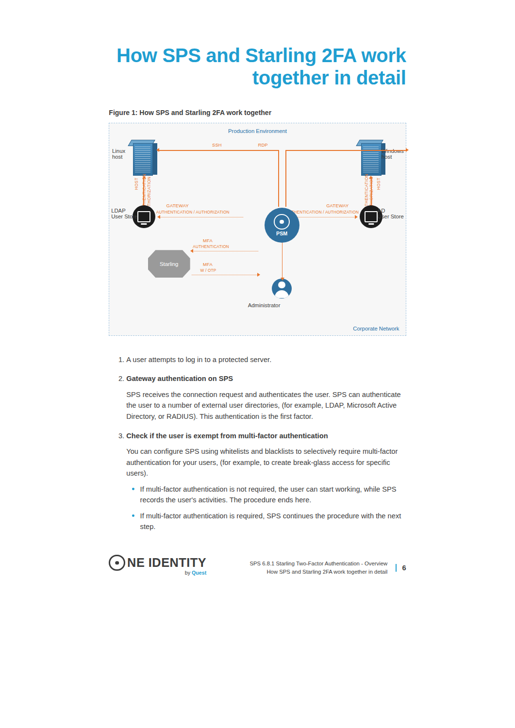How SPS and Starling 2FA work
together in detail
Figure 1: How SPS and Starling 2FA work together
Production Environment
Corporate Network
Linux
host
Windows
host
SSH
RDP
HOST
AUTHENTICATION
AUTHORIZATION
HOST
AUTHENTICATION
AUTHORIZATION
LDAP
User Store
AD
User Store
GATEWAY
AUTHENTICATION / AUTHORIZATION
GATEWAY
AUTHENTICATION / AUTHORIZATION
PSM
Starling
MFA
AUTHENTICATION
MFA
W / OTP
Administrator
A user attempts to log in to a protected server.
Gateway authentication on SPS
SPS receives the connection request and authenticates the user. SPS can authenticate the user to a number of external user directories, (for example, LDAP, Microsoft Active Directory, or RADIUS). This authentication is the first factor.
Check if the user is exempt from multi-factor authentication
You can configure SPS using whitelists and blacklists to selectively require multi-factor authentication for your users, (for example, to create break-glass access for specific users).
If multi-factor authentication is not required, the user can start working, while SPS records the user's activities. The procedure ends here.
If multi-factor authentication is required, SPS continues the procedure with the next step.
NE IDENTITY
by Quest
SPS 6.8.1 Starling Two-Factor Authentication - Overview
How SPS and Starling 2FA work together in detail
6